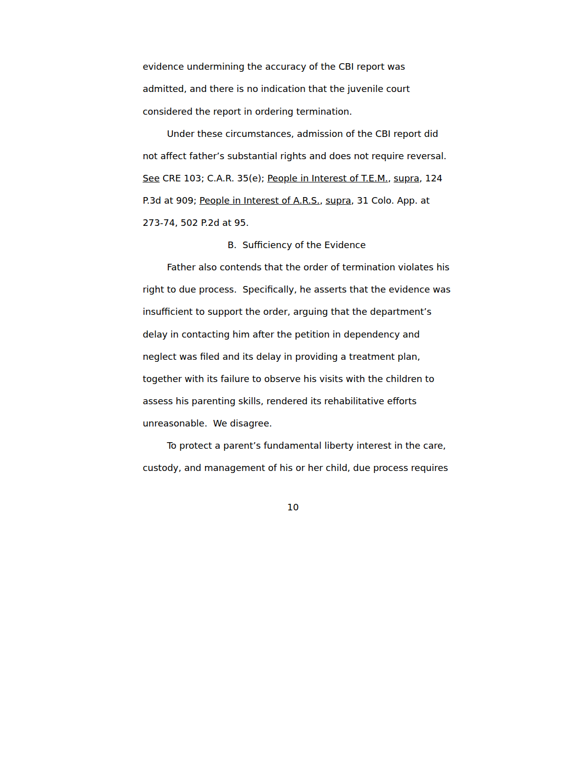evidence undermining the accuracy of the CBI report was admitted, and there is no indication that the juvenile court considered the report in ordering termination.
Under these circumstances, admission of the CBI report did not affect father’s substantial rights and does not require reversal. See CRE 103; C.A.R. 35(e); People in Interest of T.E.M., supra, 124 P.3d at 909; People in Interest of A.R.S., supra, 31 Colo. App. at 273-74, 502 P.2d at 95.
B. Sufficiency of the Evidence
Father also contends that the order of termination violates his right to due process. Specifically, he asserts that the evidence was insufficient to support the order, arguing that the department’s delay in contacting him after the petition in dependency and neglect was filed and its delay in providing a treatment plan, together with its failure to observe his visits with the children to assess his parenting skills, rendered its rehabilitative efforts unreasonable. We disagree.
To protect a parent’s fundamental liberty interest in the care, custody, and management of his or her child, due process requires
10